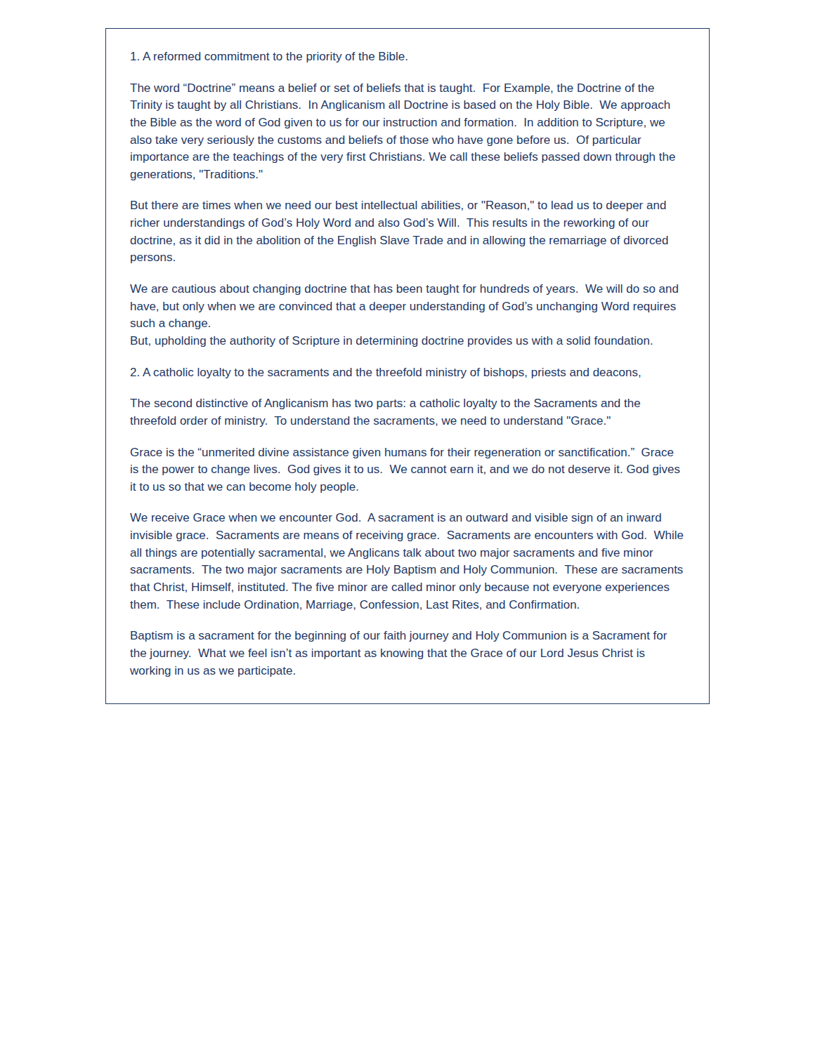1. A reformed commitment to the priority of the Bible.
The word “Doctrine” means a belief or set of beliefs that is taught. For Example, the Doctrine of the Trinity is taught by all Christians. In Anglicanism all Doctrine is based on the Holy Bible. We approach the Bible as the word of God given to us for our instruction and formation. In addition to Scripture, we also take very seriously the customs and beliefs of those who have gone before us. Of particular importance are the teachings of the very first Christians. We call these beliefs passed down through the generations, "Traditions."
But there are times when we need our best intellectual abilities, or "Reason," to lead us to deeper and richer understandings of God’s Holy Word and also God’s Will. This results in the reworking of our doctrine, as it did in the abolition of the English Slave Trade and in allowing the remarriage of divorced persons.
We are cautious about changing doctrine that has been taught for hundreds of years. We will do so and have, but only when we are convinced that a deeper understanding of God’s unchanging Word requires such a change.
But, upholding the authority of Scripture in determining doctrine provides us with a solid foundation.
2. A catholic loyalty to the sacraments and the threefold ministry of bishops, priests and deacons,
The second distinctive of Anglicanism has two parts: a catholic loyalty to the Sacraments and the threefold order of ministry. To understand the sacraments, we need to understand "Grace."
Grace is the “unmerited divine assistance given humans for their regeneration or sanctification.” Grace is the power to change lives. God gives it to us. We cannot earn it, and we do not deserve it. God gives it to us so that we can become holy people.
We receive Grace when we encounter God. A sacrament is an outward and visible sign of an inward invisible grace. Sacraments are means of receiving grace. Sacraments are encounters with God. While all things are potentially sacramental, we Anglicans talk about two major sacraments and five minor sacraments. The two major sacraments are Holy Baptism and Holy Communion. These are sacraments that Christ, Himself, instituted. The five minor are called minor only because not everyone experiences them. These include Ordination, Marriage, Confession, Last Rites, and Confirmation.
Baptism is a sacrament for the beginning of our faith journey and Holy Communion is a Sacrament for the journey. What we feel isn’t as important as knowing that the Grace of our Lord Jesus Christ is working in us as we participate.